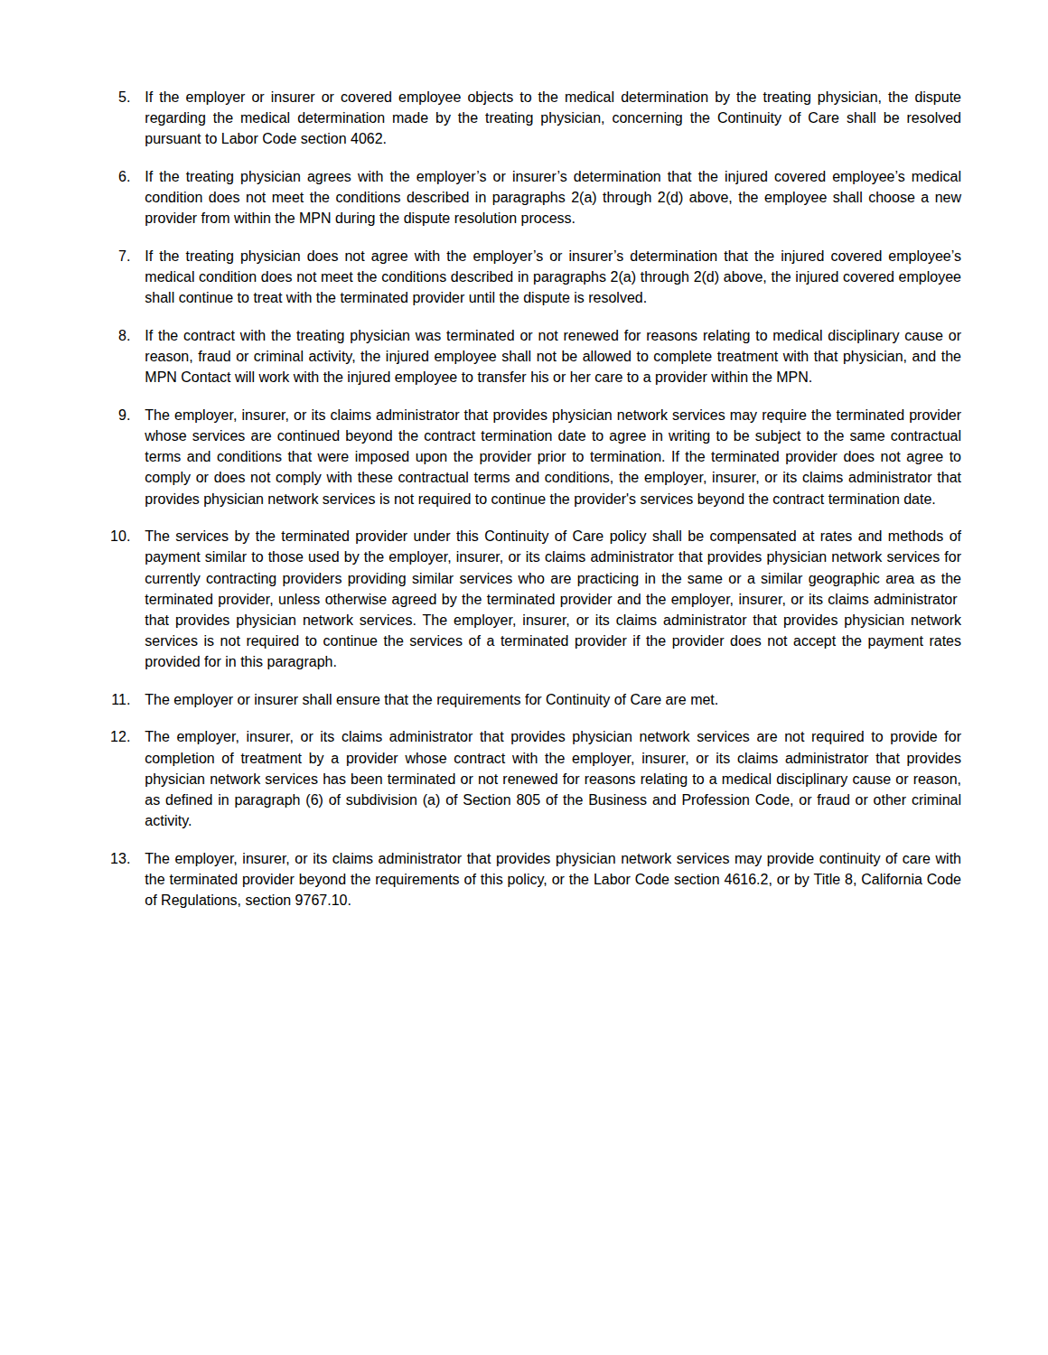If the employer or insurer or covered employee objects to the medical determination by the treating physician, the dispute regarding the medical determination made by the treating physician, concerning the Continuity of Care shall be resolved pursuant to Labor Code section 4062.
If the treating physician agrees with the employer’s or insurer’s determination that the injured covered employee’s medical condition does not meet the conditions described in paragraphs 2(a) through 2(d) above, the employee shall choose a new provider from within the MPN during the dispute resolution process.
If the treating physician does not agree with the employer’s or insurer’s determination that the injured covered employee’s medical condition does not meet the conditions described in paragraphs 2(a) through 2(d) above, the injured covered employee shall continue to treat with the terminated provider until the dispute is resolved.
If the contract with the treating physician was terminated or not renewed for reasons relating to medical disciplinary cause or reason, fraud or criminal activity, the injured employee shall not be allowed to complete treatment with that physician, and the MPN Contact will work with the injured employee to transfer his or her care to a provider within the MPN.
The employer, insurer, or its claims administrator that provides physician network services may require the terminated provider whose services are continued beyond the contract termination date to agree in writing to be subject to the same contractual terms and conditions that were imposed upon the provider prior to termination. If the terminated provider does not agree to comply or does not comply with these contractual terms and conditions, the employer, insurer, or its claims administrator that provides physician network services is not required to continue the provider's services beyond the contract termination date.
The services by the terminated provider under this Continuity of Care policy shall be compensated at rates and methods of payment similar to those used by the employer, insurer, or its claims administrator that provides physician network services for currently contracting providers providing similar services who are practicing in the same or a similar geographic area as the terminated provider, unless otherwise agreed by the terminated provider and the employer, insurer, or its claims administrator that provides physician network services. The employer, insurer, or its claims administrator that provides physician network services is not required to continue the services of a terminated provider if the provider does not accept the payment rates provided for in this paragraph.
The employer or insurer shall ensure that the requirements for Continuity of Care are met.
The employer, insurer, or its claims administrator that provides physician network services are not required to provide for completion of treatment by a provider whose contract with the employer, insurer, or its claims administrator that provides physician network services has been terminated or not renewed for reasons relating to a medical disciplinary cause or reason, as defined in paragraph (6) of subdivision (a) of Section 805 of the Business and Profession Code, or fraud or other criminal activity.
The employer, insurer, or its claims administrator that provides physician network services may provide continuity of care with the terminated provider beyond the requirements of this policy, or the Labor Code section 4616.2, or by Title 8, California Code of Regulations, section 9767.10.